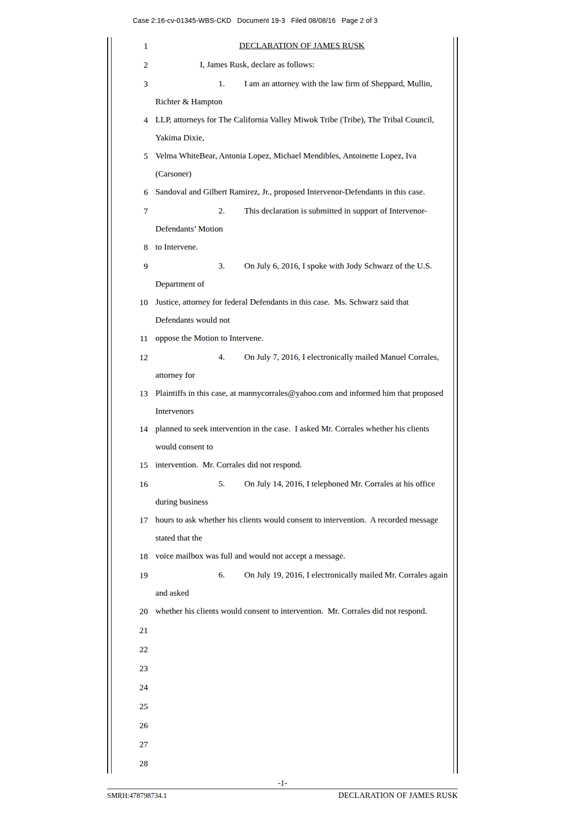Case 2:16-cv-01345-WBS-CKD Document 19-3 Filed 08/08/16 Page 2 of 3
| 1 | DECLARATION OF JAMES RUSK |
| 2 | I, James Rusk, declare as follows: |
| 3 | 1. I am an attorney with the law firm of Sheppard, Mullin, Richter & Hampton |
| 4 | LLP, attorneys for The California Valley Miwok Tribe (Tribe), The Tribal Council, Yakima Dixie, |
| 5 | Velma WhiteBear, Antonia Lopez, Michael Mendibles, Antoinette Lopez, Iva (Carsoner) |
| 6 | Sandoval and Gilbert Ramirez, Jr., proposed Intervenor-Defendants in this case. |
| 7 | 2. This declaration is submitted in support of Intervenor-Defendants’ Motion |
| 8 | to Intervene. |
| 9 | 3. On July 6, 2016, I spoke with Jody Schwarz of the U.S. Department of |
| 10 | Justice, attorney for federal Defendants in this case. Ms. Schwarz said that Defendants would not |
| 11 | oppose the Motion to Intervene. |
| 12 | 4. On July 7, 2016, I electronically mailed Manuel Corrales, attorney for |
| 13 | Plaintiffs in this case, at mannycorrales@yahoo.com and informed him that proposed Intervenors |
| 14 | planned to seek intervention in the case. I asked Mr. Corrales whether his clients would consent to |
| 15 | intervention. Mr. Corrales did not respond. |
| 16 | 5. On July 14, 2016, I telephoned Mr. Corrales at his office during business |
| 17 | hours to ask whether his clients would consent to intervention. A recorded message stated that the |
| 18 | voice mailbox was full and would not accept a message. |
| 19 | 6. On July 19, 2016, I electronically mailed Mr. Corrales again and asked |
| 20 | whether his clients would consent to intervention. Mr. Corrales did not respond. |
| 21 | |
| 22 | |
| 23 | |
| 24 | |
| 25 | |
| 26 | |
| 27 | |
| 28 | |
-1-
SMRH:478798734.1
DECLARATION OF JAMES RUSK